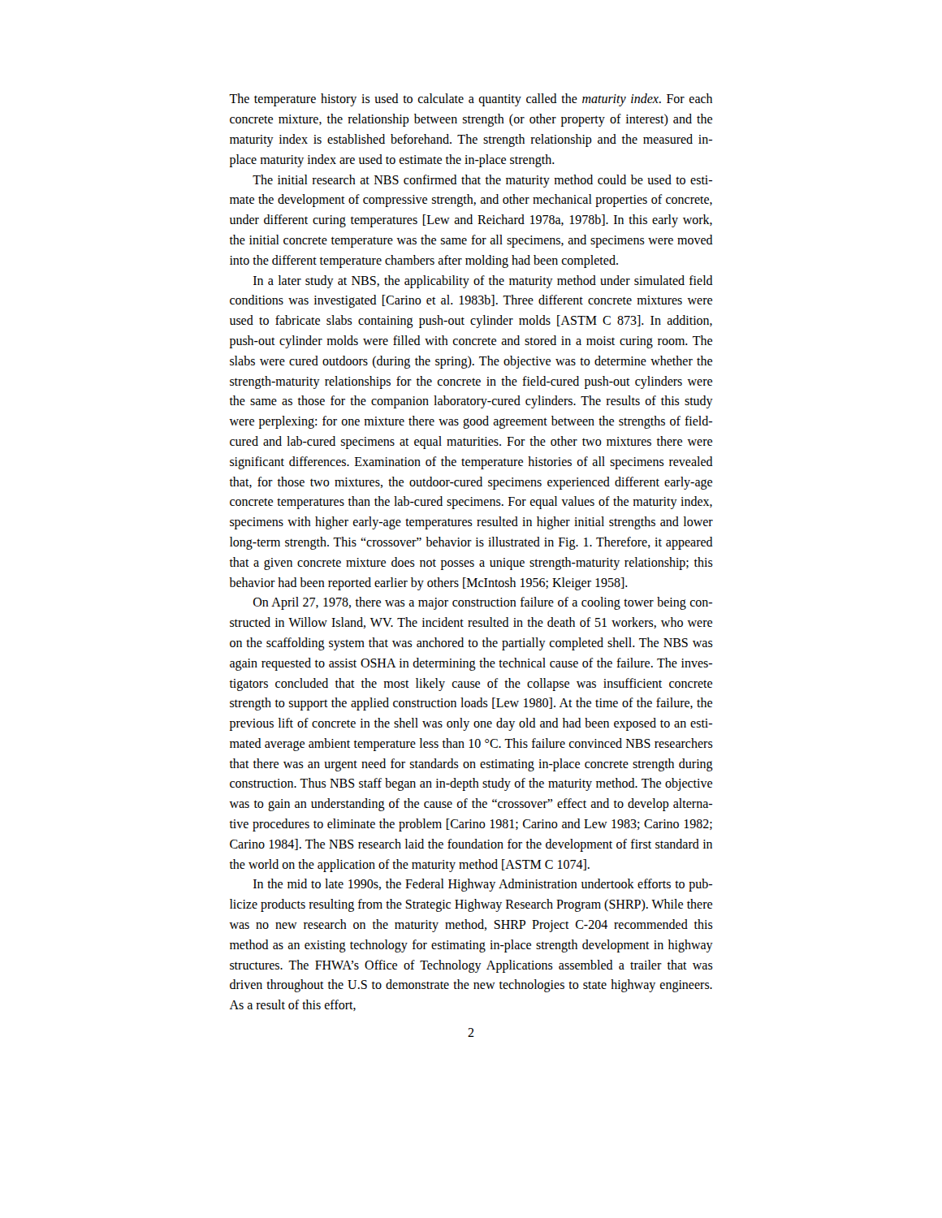The temperature history is used to calculate a quantity called the maturity index. For each concrete mixture, the relationship between strength (or other property of interest) and the maturity index is established beforehand. The strength relationship and the measured in-place maturity index are used to estimate the in-place strength.
The initial research at NBS confirmed that the maturity method could be used to estimate the development of compressive strength, and other mechanical properties of concrete, under different curing temperatures [Lew and Reichard 1978a, 1978b]. In this early work, the initial concrete temperature was the same for all specimens, and specimens were moved into the different temperature chambers after molding had been completed.
In a later study at NBS, the applicability of the maturity method under simulated field conditions was investigated [Carino et al. 1983b]. Three different concrete mixtures were used to fabricate slabs containing push-out cylinder molds [ASTM C 873]. In addition, push-out cylinder molds were filled with concrete and stored in a moist curing room. The slabs were cured outdoors (during the spring). The objective was to determine whether the strength-maturity relationships for the concrete in the field-cured push-out cylinders were the same as those for the companion laboratory-cured cylinders. The results of this study were perplexing: for one mixture there was good agreement between the strengths of field-cured and lab-cured specimens at equal maturities. For the other two mixtures there were significant differences. Examination of the temperature histories of all specimens revealed that, for those two mixtures, the outdoor-cured specimens experienced different early-age concrete temperatures than the lab-cured specimens. For equal values of the maturity index, specimens with higher early-age temperatures resulted in higher initial strengths and lower long-term strength. This “crossover” behavior is illustrated in Fig. 1. Therefore, it appeared that a given concrete mixture does not posses a unique strength-maturity relationship; this behavior had been reported earlier by others [McIntosh 1956; Kleiger 1958].
On April 27, 1978, there was a major construction failure of a cooling tower being constructed in Willow Island, WV. The incident resulted in the death of 51 workers, who were on the scaffolding system that was anchored to the partially completed shell. The NBS was again requested to assist OSHA in determining the technical cause of the failure. The investigators concluded that the most likely cause of the collapse was insufficient concrete strength to support the applied construction loads [Lew 1980]. At the time of the failure, the previous lift of concrete in the shell was only one day old and had been exposed to an estimated average ambient temperature less than 10 °C. This failure convinced NBS researchers that there was an urgent need for standards on estimating in-place concrete strength during construction. Thus NBS staff began an in-depth study of the maturity method. The objective was to gain an understanding of the cause of the “crossover” effect and to develop alternative procedures to eliminate the problem [Carino 1981; Carino and Lew 1983; Carino 1982; Carino 1984]. The NBS research laid the foundation for the development of first standard in the world on the application of the maturity method [ASTM C 1074].
In the mid to late 1990s, the Federal Highway Administration undertook efforts to publicize products resulting from the Strategic Highway Research Program (SHRP). While there was no new research on the maturity method, SHRP Project C-204 recommended this method as an existing technology for estimating in-place strength development in highway structures. The FHWA’s Office of Technology Applications assembled a trailer that was driven throughout the U.S to demonstrate the new technologies to state highway engineers. As a result of this effort,
2